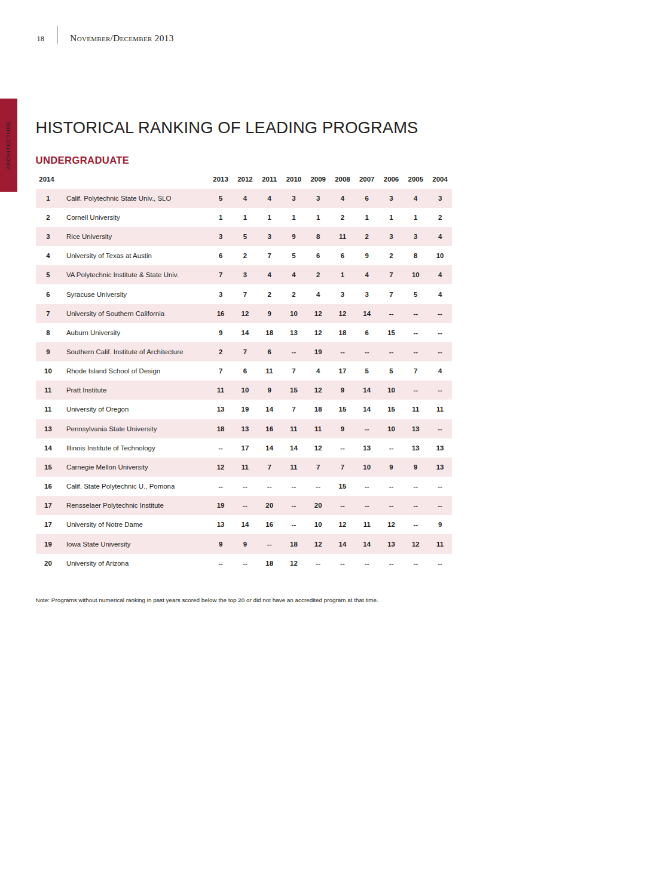ARCHITECTURE
18 November/December 2013
HISTORICAL RANKING OF LEADING PROGRAMS
UNDERGRADUATE
| 2014 | 2013 | 2012 | 2011 | 2010 | 2009 | 2008 | 2007 | 2006 | 2005 | 2004 |
| --- | --- | --- | --- | --- | --- | --- | --- | --- | --- | --- |
| 1 | Calif. Polytechnic State Univ., SLO | 5 | 4 | 4 | 3 | 3 | 4 | 6 | 3 | 4 | 3 |
| 2 | Cornell University | 1 | 1 | 1 | 1 | 1 | 2 | 1 | 1 | 1 | 2 |
| 3 | Rice University | 3 | 5 | 3 | 9 | 8 | 11 | 2 | 3 | 3 | 4 |
| 4 | University of Texas at Austin | 6 | 2 | 7 | 5 | 6 | 6 | 9 | 2 | 8 | 10 |
| 5 | VA Polytechnic Institute & State Univ. | 7 | 3 | 4 | 4 | 2 | 1 | 4 | 7 | 10 | 4 |
| 6 | Syracuse University | 3 | 7 | 2 | 2 | 4 | 3 | 3 | 7 | 5 | 4 |
| 7 | University of Southern California | 16 | 12 | 9 | 10 | 12 | 12 | 14 | -- | -- | -- |
| 8 | Auburn University | 9 | 14 | 18 | 13 | 12 | 18 | 6 | 15 | -- | -- |
| 9 | Southern Calif. Institute of Architecture | 2 | 7 | 6 | -- | 19 | -- | -- | -- | -- | -- |
| 10 | Rhode Island School of Design | 7 | 6 | 11 | 7 | 4 | 17 | 5 | 5 | 7 | 4 |
| 11 | Pratt Institute | 11 | 10 | 9 | 15 | 12 | 9 | 14 | 10 | -- | -- |
| 11 | University of Oregon | 13 | 19 | 14 | 7 | 18 | 15 | 14 | 15 | 11 | 11 |
| 13 | Pennsylvania State University | 18 | 13 | 16 | 11 | 11 | 9 | -- | 10 | 13 | -- |
| 14 | Illinois Institute of Technology | -- | 17 | 14 | 14 | 12 | -- | 13 | -- | 13 | 13 |
| 15 | Carnegie Mellon University | 12 | 11 | 7 | 11 | 7 | 7 | 10 | 9 | 9 | 13 |
| 16 | Calif. State Polytechnic U., Pomona | -- | -- | -- | -- | -- | 15 | -- | -- | -- | -- |
| 17 | Rensselaer Polytechnic Institute | 19 | -- | 20 | -- | 20 | -- | -- | -- | -- | -- |
| 17 | University of Notre Dame | 13 | 14 | 16 | -- | 10 | 12 | 11 | 12 | -- | 9 |
| 19 | Iowa State University | 9 | 9 | -- | 18 | 12 | 14 | 14 | 13 | 12 | 11 |
| 20 | University of Arizona | -- | -- | 18 | 12 | -- | -- | -- | -- | -- | -- |
Note: Programs without numerical ranking in past years scored below the top 20 or did not have an accredited program at that time.